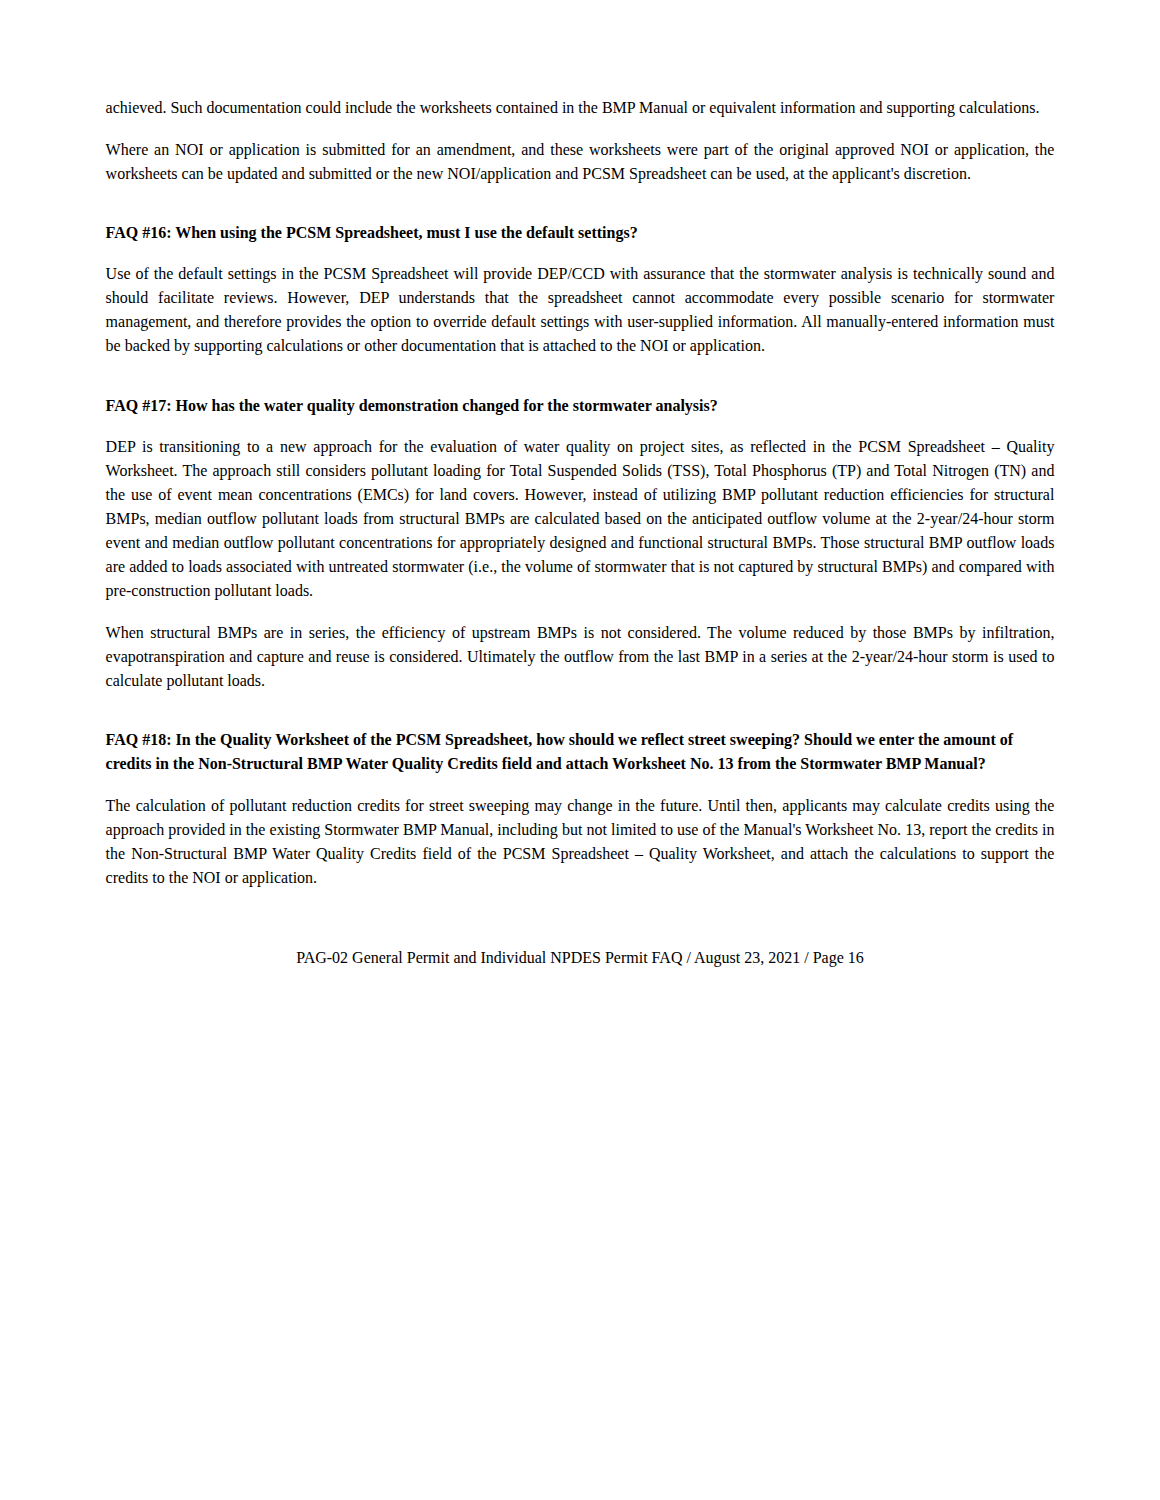achieved. Such documentation could include the worksheets contained in the BMP Manual or equivalent information and supporting calculations.
Where an NOI or application is submitted for an amendment, and these worksheets were part of the original approved NOI or application, the worksheets can be updated and submitted or the new NOI/application and PCSM Spreadsheet can be used, at the applicant's discretion.
FAQ #16: When using the PCSM Spreadsheet, must I use the default settings?
Use of the default settings in the PCSM Spreadsheet will provide DEP/CCD with assurance that the stormwater analysis is technically sound and should facilitate reviews. However, DEP understands that the spreadsheet cannot accommodate every possible scenario for stormwater management, and therefore provides the option to override default settings with user-supplied information. All manually-entered information must be backed by supporting calculations or other documentation that is attached to the NOI or application.
FAQ #17: How has the water quality demonstration changed for the stormwater analysis?
DEP is transitioning to a new approach for the evaluation of water quality on project sites, as reflected in the PCSM Spreadsheet – Quality Worksheet. The approach still considers pollutant loading for Total Suspended Solids (TSS), Total Phosphorus (TP) and Total Nitrogen (TN) and the use of event mean concentrations (EMCs) for land covers. However, instead of utilizing BMP pollutant reduction efficiencies for structural BMPs, median outflow pollutant loads from structural BMPs are calculated based on the anticipated outflow volume at the 2-year/24-hour storm event and median outflow pollutant concentrations for appropriately designed and functional structural BMPs. Those structural BMP outflow loads are added to loads associated with untreated stormwater (i.e., the volume of stormwater that is not captured by structural BMPs) and compared with pre-construction pollutant loads.
When structural BMPs are in series, the efficiency of upstream BMPs is not considered. The volume reduced by those BMPs by infiltration, evapotranspiration and capture and reuse is considered. Ultimately the outflow from the last BMP in a series at the 2-year/24-hour storm is used to calculate pollutant loads.
FAQ #18: In the Quality Worksheet of the PCSM Spreadsheet, how should we reflect street sweeping? Should we enter the amount of credits in the Non-Structural BMP Water Quality Credits field and attach Worksheet No. 13 from the Stormwater BMP Manual?
The calculation of pollutant reduction credits for street sweeping may change in the future. Until then, applicants may calculate credits using the approach provided in the existing Stormwater BMP Manual, including but not limited to use of the Manual's Worksheet No. 13, report the credits in the Non-Structural BMP Water Quality Credits field of the PCSM Spreadsheet – Quality Worksheet, and attach the calculations to support the credits to the NOI or application.
PAG-02 General Permit and Individual NPDES Permit FAQ / August 23, 2021 / Page 16